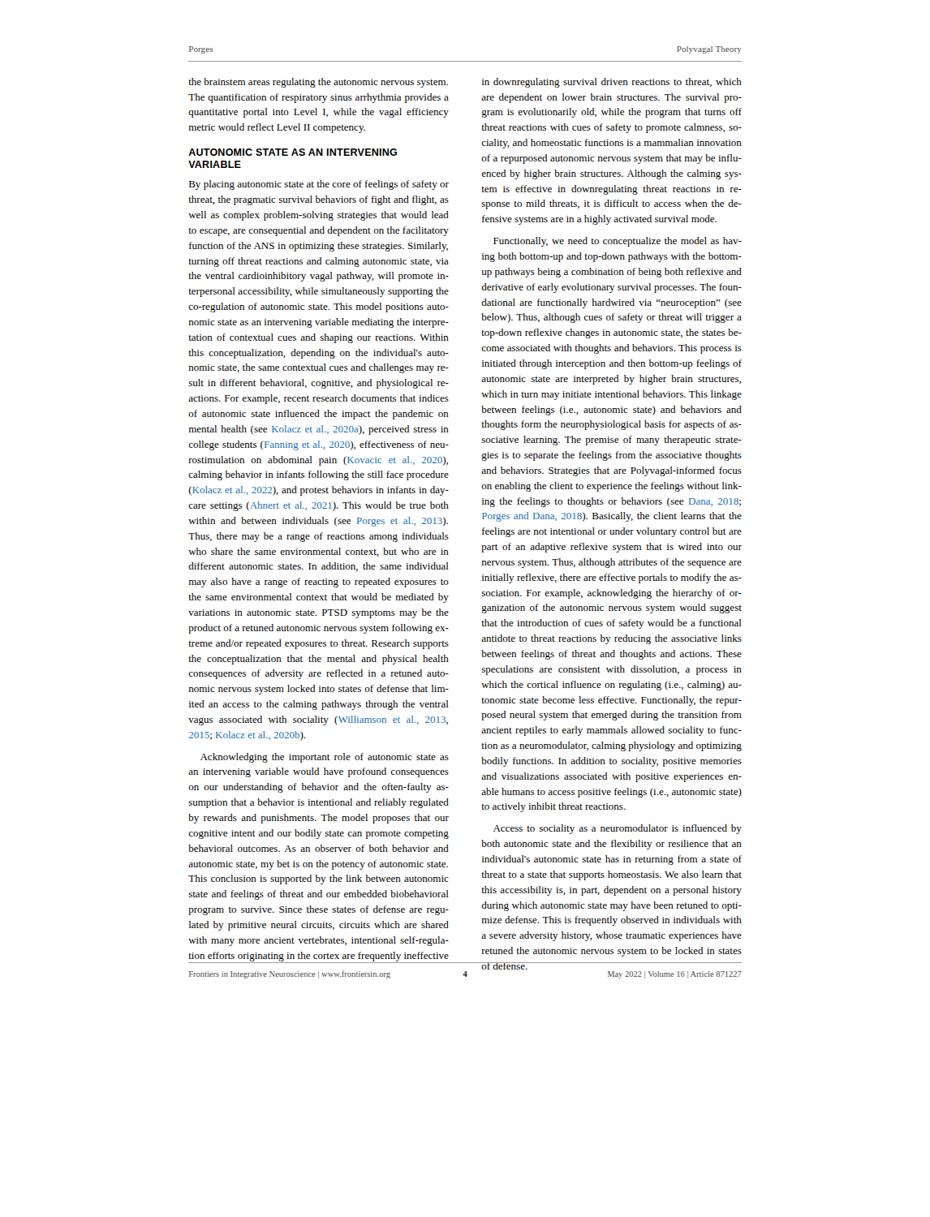Porges Polyvagal Theory
the brainstem areas regulating the autonomic nervous system. The quantification of respiratory sinus arrhythmia provides a quantitative portal into Level I, while the vagal efficiency metric would reflect Level II competency.
Autonomic State as an Intervening Variable
By placing autonomic state at the core of feelings of safety or threat, the pragmatic survival behaviors of fight and flight, as well as complex problem-solving strategies that would lead to escape, are consequential and dependent on the facilitatory function of the ANS in optimizing these strategies. Similarly, turning off threat reactions and calming autonomic state, via the ventral cardioinhibitory vagal pathway, will promote interpersonal accessibility, while simultaneously supporting the co-regulation of autonomic state. This model positions autonomic state as an intervening variable mediating the interpretation of contextual cues and shaping our reactions. Within this conceptualization, depending on the individual's autonomic state, the same contextual cues and challenges may result in different behavioral, cognitive, and physiological reactions. For example, recent research documents that indices of autonomic state influenced the impact the pandemic on mental health (see Kolacz et al., 2020a), perceived stress in college students (Fanning et al., 2020), effectiveness of neurostimulation on abdominal pain (Kovacic et al., 2020), calming behavior in infants following the still face procedure (Kolacz et al., 2022), and protest behaviors in infants in daycare settings (Ahnert et al., 2021). This would be true both within and between individuals (see Porges et al., 2013). Thus, there may be a range of reactions among individuals who share the same environmental context, but who are in different autonomic states. In addition, the same individual may also have a range of reacting to repeated exposures to the same environmental context that would be mediated by variations in autonomic state. PTSD symptoms may be the product of a retuned autonomic nervous system following extreme and/or repeated exposures to threat. Research supports the conceptualization that the mental and physical health consequences of adversity are reflected in a retuned autonomic nervous system locked into states of defense that limited an access to the calming pathways through the ventral vagus associated with sociality (Williamson et al., 2013, 2015; Kolacz et al., 2020b).
Acknowledging the important role of autonomic state as an intervening variable would have profound consequences on our understanding of behavior and the often-faulty assumption that a behavior is intentional and reliably regulated by rewards and punishments. The model proposes that our cognitive intent and our bodily state can promote competing behavioral outcomes. As an observer of both behavior and autonomic state, my bet is on the potency of autonomic state. This conclusion is supported by the link between autonomic state and feelings of threat and our embedded biobehavioral program to survive. Since these states of defense are regulated by primitive neural circuits, circuits which are shared with many more ancient vertebrates, intentional self-regulation efforts originating in the cortex are frequently ineffective in downregulating survival driven reactions to threat, which are dependent on lower brain structures. The survival program is evolutionarily old, while the program that turns off threat reactions with cues of safety to promote calmness, sociality, and homeostatic functions is a mammalian innovation of a repurposed autonomic nervous system that may be influenced by higher brain structures. Although the calming system is effective in downregulating threat reactions in response to mild threats, it is difficult to access when the defensive systems are in a highly activated survival mode.
Functionally, we need to conceptualize the model as having both bottom-up and top-down pathways with the bottom-up pathways being a combination of being both reflexive and derivative of early evolutionary survival processes. The foundational are functionally hardwired via “neuroception” (see below). Thus, although cues of safety or threat will trigger a top-down reflexive changes in autonomic state, the states become associated with thoughts and behaviors. This process is initiated through interception and then bottom-up feelings of autonomic state are interpreted by higher brain structures, which in turn may initiate intentional behaviors. This linkage between feelings (i.e., autonomic state) and behaviors and thoughts form the neurophysiological basis for aspects of associative learning. The premise of many therapeutic strategies is to separate the feelings from the associative thoughts and behaviors. Strategies that are Polyvagal-informed focus on enabling the client to experience the feelings without linking the feelings to thoughts or behaviors (see Dana, 2018; Porges and Dana, 2018). Basically, the client learns that the feelings are not intentional or under voluntary control but are part of an adaptive reflexive system that is wired into our nervous system. Thus, although attributes of the sequence are initially reflexive, there are effective portals to modify the association. For example, acknowledging the hierarchy of organization of the autonomic nervous system would suggest that the introduction of cues of safety would be a functional antidote to threat reactions by reducing the associative links between feelings of threat and thoughts and actions. These speculations are consistent with dissolution, a process in which the cortical influence on regulating (i.e., calming) autonomic state become less effective. Functionally, the repurposed neural system that emerged during the transition from ancient reptiles to early mammals allowed sociality to function as a neuromodulator, calming physiology and optimizing bodily functions. In addition to sociality, positive memories and visualizations associated with positive experiences enable humans to access positive feelings (i.e., autonomic state) to actively inhibit threat reactions.
Access to sociality as a neuromodulator is influenced by both autonomic state and the flexibility or resilience that an individual's autonomic state has in returning from a state of threat to a state that supports homeostasis. We also learn that this accessibility is, in part, dependent on a personal history during which autonomic state may have been retuned to optimize defense. This is frequently observed in individuals with a severe adversity history, whose traumatic experiences have retuned the autonomic nervous system to be locked in states of defense.
Frontiers in Integrative Neuroscience | www.frontiersin.org 4 May 2022 | Volume 16 | Article 871227